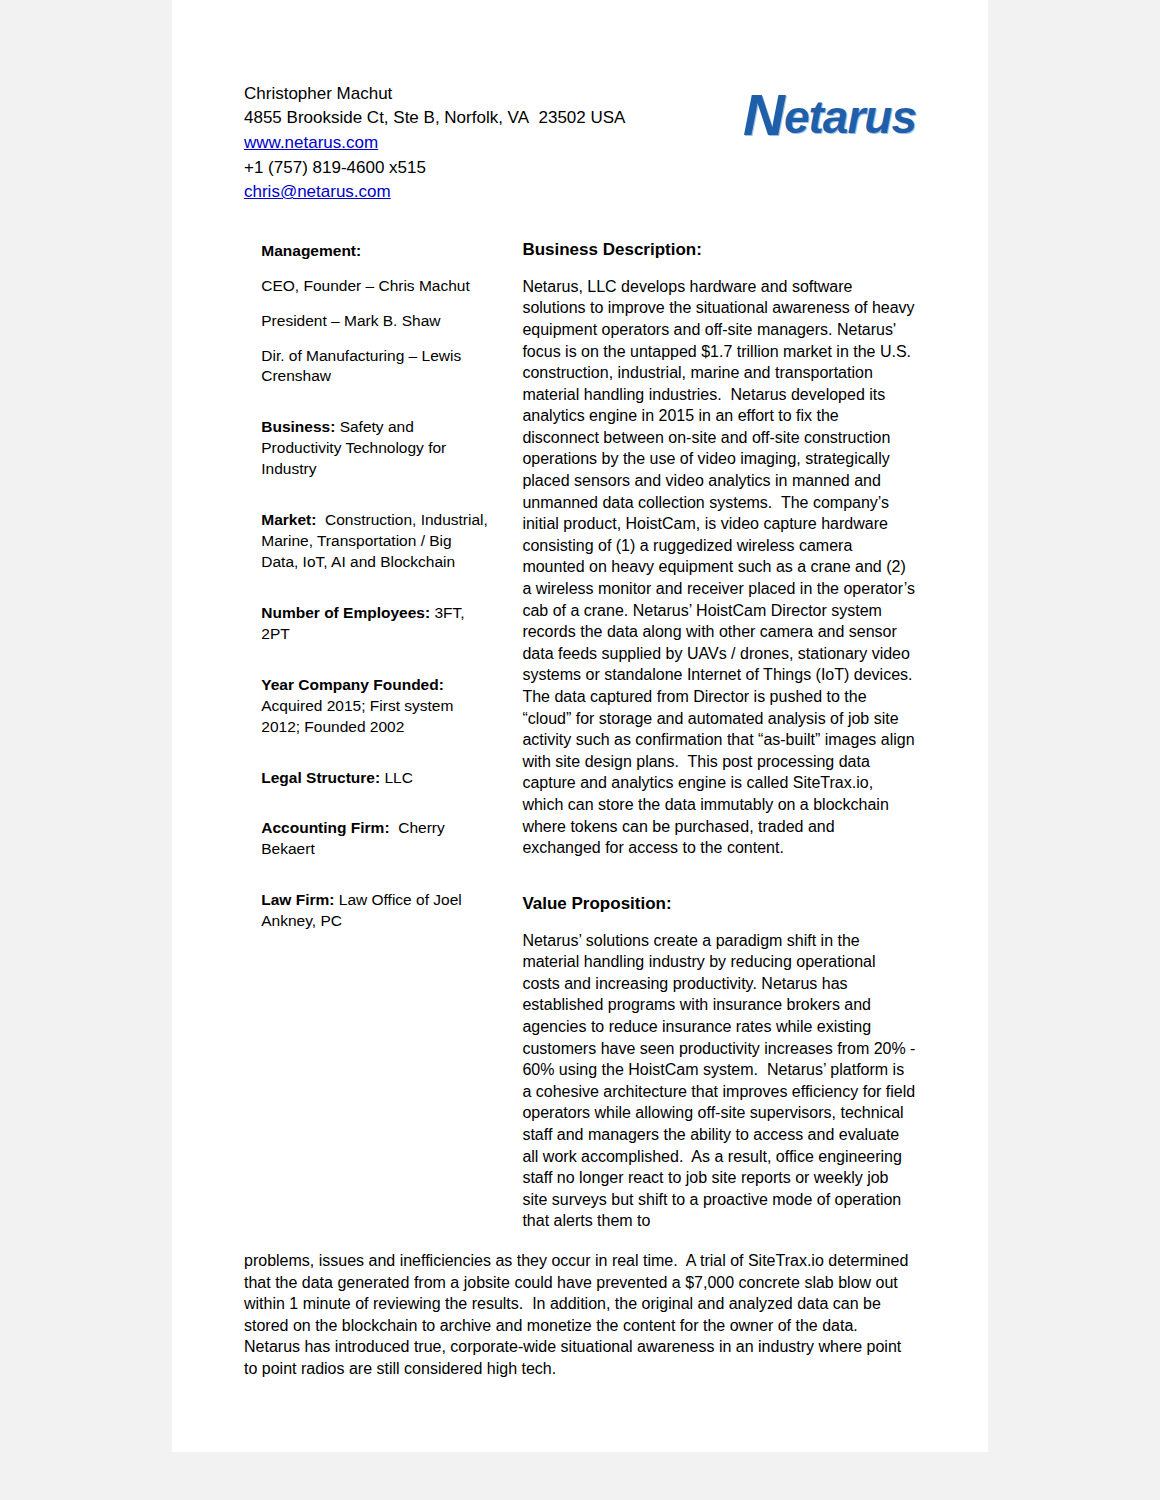Christopher Machut
4855 Brookside Ct, Ste B, Norfolk, VA 23502 USA
www.netarus.com
+1 (757) 819-4600 x515
chris@netarus.com
Netarus
Management:
CEO, Founder – Chris Machut
President – Mark B. Shaw
Dir. of Manufacturing – Lewis Crenshaw
Business: Safety and Productivity Technology for Industry
Market: Construction, Industrial, Marine, Transportation / Big Data, IoT, AI and Blockchain
Number of Employees: 3FT, 2PT
Year Company Founded:
Acquired 2015; First system 2012; Founded 2002
Legal Structure: LLC
Accounting Firm: Cherry Bekaert
Law Firm: Law Office of Joel Ankney, PC
Business Description:
Netarus, LLC develops hardware and software solutions to improve the situational awareness of heavy equipment operators and off-site managers. Netarus' focus is on the untapped $1.7 trillion market in the U.S. construction, industrial, marine and transportation material handling industries. Netarus developed its analytics engine in 2015 in an effort to fix the disconnect between on-site and off-site construction operations by the use of video imaging, strategically placed sensors and video analytics in manned and unmanned data collection systems. The company’s initial product, HoistCam, is video capture hardware consisting of (1) a ruggedized wireless camera mounted on heavy equipment such as a crane and (2) a wireless monitor and receiver placed in the operator’s cab of a crane. Netarus’ HoistCam Director system records the data along with other camera and sensor data feeds supplied by UAVs / drones, stationary video systems or standalone Internet of Things (IoT) devices. The data captured from Director is pushed to the “cloud” for storage and automated analysis of job site activity such as confirmation that “as-built” images align with site design plans. This post processing data capture and analytics engine is called SiteTrax.io, which can store the data immutably on a blockchain where tokens can be purchased, traded and exchanged for access to the content.
Value Proposition:
Netarus’ solutions create a paradigm shift in the material handling industry by reducing operational costs and increasing productivity. Netarus has established programs with insurance brokers and agencies to reduce insurance rates while existing customers have seen productivity increases from 20% - 60% using the HoistCam system. Netarus’ platform is a cohesive architecture that improves efficiency for field operators while allowing off-site supervisors, technical staff and managers the ability to access and evaluate all work accomplished. As a result, office engineering staff no longer react to job site reports or weekly job site surveys but shift to a proactive mode of operation that alerts them to
problems, issues and inefficiencies as they occur in real time. A trial of SiteTrax.io determined that the data generated from a jobsite could have prevented a $7,000 concrete slab blow out within 1 minute of reviewing the results. In addition, the original and analyzed data can be stored on the blockchain to archive and monetize the content for the owner of the data. Netarus has introduced true, corporate-wide situational awareness in an industry where point to point radios are still considered high tech.